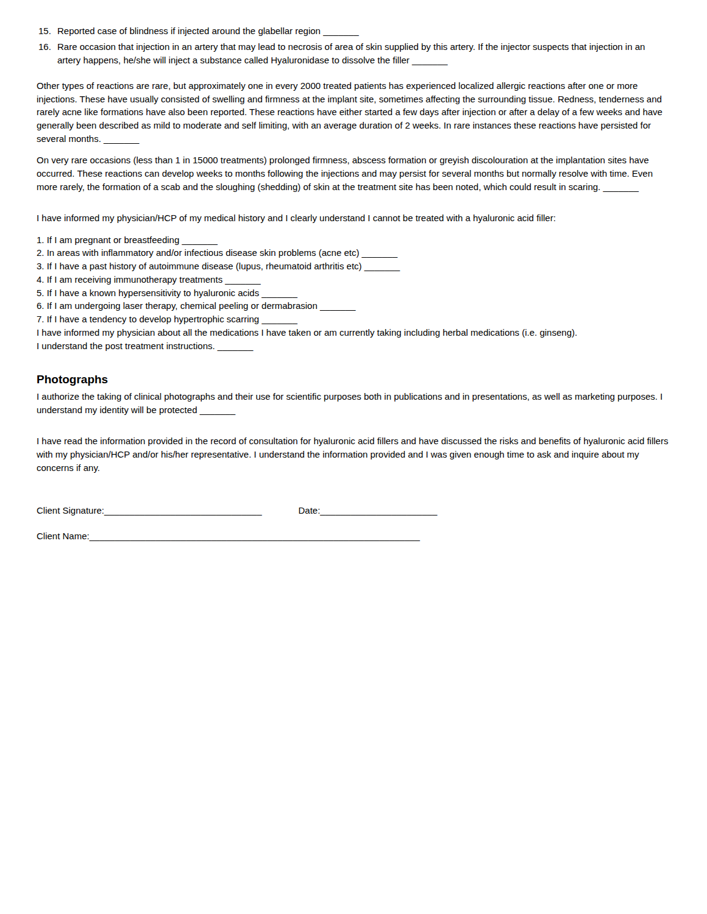Reported case of blindness if injected around the glabellar region _______
Rare occasion that injection in an artery that may lead to necrosis of area of skin supplied by this artery. If the injector suspects that injection in an artery happens, he/she will inject a substance called Hyaluronidase to dissolve the filler _______
Other types of reactions are rare, but approximately one in every 2000 treated patients has experienced localized allergic reactions after one or more injections. These have usually consisted of swelling and firmness at the implant site, sometimes affecting the surrounding tissue. Redness, tenderness and rarely acne like formations have also been reported. These reactions have either started a few days after injection or after a delay of a few weeks and have generally been described as mild to moderate and self limiting, with an average duration of 2 weeks. In rare instances these reactions have persisted for several months. _______
On very rare occasions (less than 1 in 15000 treatments) prolonged firmness, abscess formation or greyish discolouration at the implantation sites have occurred. These reactions can develop weeks to months following the injections and may persist for several months but normally resolve with time. Even more rarely, the formation of a scab and the sloughing (shedding) of skin at the treatment site has been noted, which could result in scaring. _______
I have informed my physician/HCP of my medical history and I clearly understand I cannot be treated with a hyaluronic acid filler:
1. If I am pregnant or breastfeeding _______
2. In areas with inflammatory and/or infectious disease skin problems (acne etc) _______
3. If I have a past history of autoimmune disease (lupus, rheumatoid arthritis etc) _______
4. If I am receiving immunotherapy treatments _______
5. If I have a known hypersensitivity to hyaluronic acids _______
6. If I am undergoing laser therapy, chemical peeling or dermabrasion _______
7. If I have a tendency to develop hypertrophic scarring _______
I have informed my physician about all the medications I have taken or am currently taking including herbal medications (i.e. ginseng).
I understand the post treatment instructions. _______
Photographs
I authorize the taking of clinical photographs and their use for scientific purposes both in publications and in presentations, as well as marketing purposes. I understand my identity will be protected _______
I have read the information provided in the record of consultation for hyaluronic acid fillers and have discussed the risks and benefits of hyaluronic acid fillers with my physician/HCP and/or his/her representative. I understand the information provided and I was given enough time to ask and inquire about my concerns if any.
Client Signature:_______________________________ Date:_______________________
Client Name:_________________________________________________________________